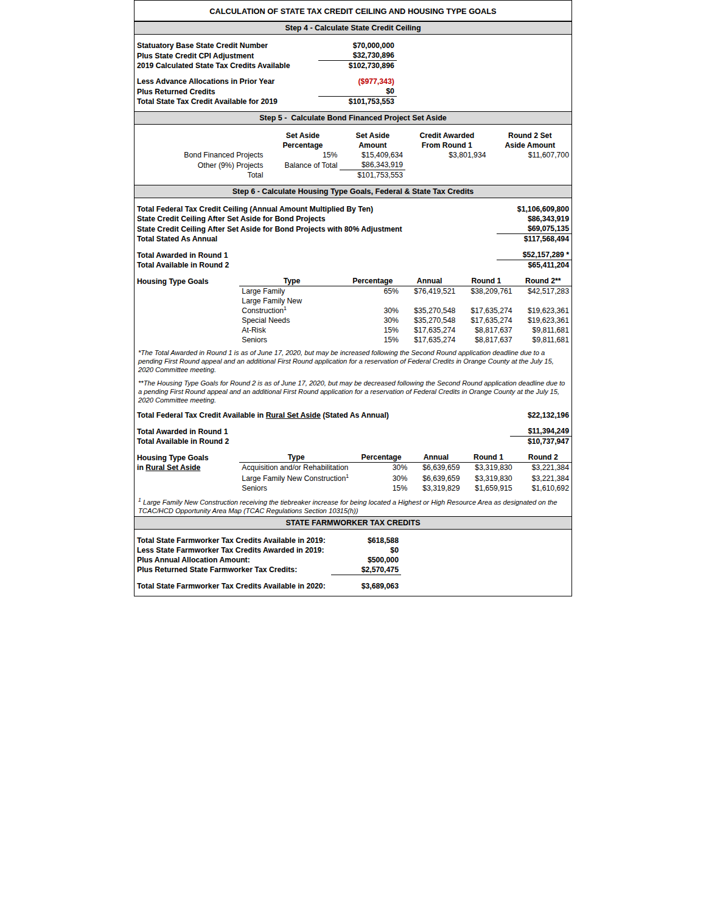CALCULATION OF STATE TAX CREDIT CEILING AND HOUSING TYPE GOALS
Step 4 - Calculate State Credit Ceiling
| Statuatory Base State Credit Number | $70,000,000 | | |
| Plus State Credit CPI Adjustment | $32,730,896 | | |
| 2019 Calculated State Tax Credits Available | $102,730,896 | | |
| Less Advance Allocations in Prior Year | ($977,343) | | |
| Plus Returned Credits | $0 | | |
| Total State Tax Credit Available for 2019 | $101,753,553 | | |
Step 5 - Calculate Bond Financed Project Set Aside
| | Set Aside | Set Aside | Credit Awarded | Round 2 Set |
| | Percentage | Amount | From Round 1 | Aside Amount |
| Bond Financed Projects | 15% | $15,409,634 | $3,801,934 | $11,607,700 |
| Other (9%) Projects | Balance of Total | $86,343,919 | | |
| Total | | $101,753,553 | | |
Step 6 - Calculate Housing Type Goals, Federal & State Tax Credits
| Total Federal Tax Credit Ceiling (Annual Amount Multiplied By Ten) | | $1,106,609,800 |
| State Credit Ceiling After Set Aside for Bond Projects | | $86,343,919 |
| State Credit Ceiling After Set Aside for Bond Projects with 80% Adjustment | | $69,075,135 |
| Total Stated As Annual | | $117,568,494 |
| Total Awarded in Round 1 | | $52,157,289 * |
| Total Available in Round 2 | | $65,411,204 |
| Housing Type Goals | Type | Percentage | Annual | Round 1 | Round 2** |
| | Large Family | 65% | $76,419,521 | $38,209,761 | $42,517,283 |
| | Large Family New Construction 1 | 30% | $35,270,548 | $17,635,274 | $19,623,361 |
| | Special Needs | 30% | $35,270,548 | $17,635,274 | $19,623,361 |
| | At-Risk | 15% | $17,635,274 | $8,817,637 | $9,811,681 |
| | Seniors | 15% | $17,635,274 | $8,817,637 | $9,811,681 |
*The Total Awarded in Round 1 is as of June 17, 2020, but may be increased following the Second Round application deadline due to a pending First Round appeal and an additional First Round application for a reservation of Federal Credits in Orange County at the July 15, 2020 Committee meeting.
**The Housing Type Goals for Round 2 is as of June 17, 2020, but may be decreased following the Second Round application deadline due to a pending First Round appeal and an additional First Round application for a reservation of Federal Credits in Orange County at the July 15, 2020 Committee meeting.
| Total Federal Tax Credit Available in Rural Set Aside (Stated As Annual) | $22,132,196 |
| Total Awarded in Round 1 | $11,394,249 |
| Total Available in Round 2 | $10,737,947 |
| Housing Type Goals | Type | Percentage | Annual | Round 1 | Round 2 |
| in Rural Set Aside | Acquisition and/or Rehabilitation | 30% | $6,639,659 | $3,319,830 | $3,221,384 |
| | Large Family New Construction 1 | 30% | $6,639,659 | $3,319,830 | $3,221,384 |
| | Seniors | 15% | $3,319,829 | $1,659,915 | $1,610,692 |
1 Large Family New Construction receiving the tiebreaker increase for being located a Highest or High Resource Area as designated on the TCAC/HCD Opportunity Area Map (TCAC Regulations Section 10315(h))
STATE FARMWORKER TAX CREDITS
| Total State Farmworker Tax Credits Available in 2019: | $618,588 | |
| Less State Farmworker Tax Credits Awarded in 2019: | $0 | |
| Plus Annual Allocation Amount: | $500,000 | |
| Plus Returned State Farmworker Tax Credits: | $2,570,475 | |
| Total State Farmworker Tax Credits Available in 2020: | $3,689,063 | |